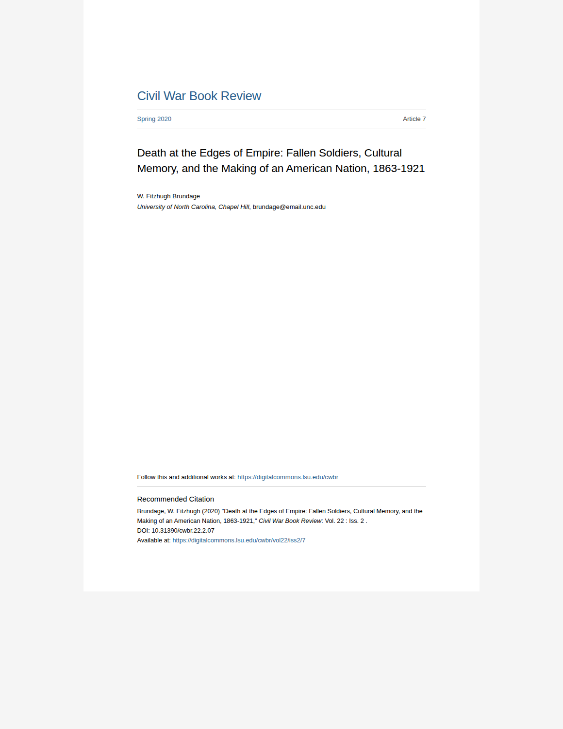Civil War Book Review
Spring 2020 Article 7
Death at the Edges of Empire: Fallen Soldiers, Cultural Memory, and the Making of an American Nation, 1863-1921
W. Fitzhugh Brundage
University of North Carolina, Chapel Hill, brundage@email.unc.edu
Follow this and additional works at: https://digitalcommons.lsu.edu/cwbr
Recommended Citation
Brundage, W. Fitzhugh (2020) "Death at the Edges of Empire: Fallen Soldiers, Cultural Memory, and the Making of an American Nation, 1863-1921," Civil War Book Review: Vol. 22 : Iss. 2 .
DOI: 10.31390/cwbr.22.2.07
Available at: https://digitalcommons.lsu.edu/cwbr/vol22/iss2/7